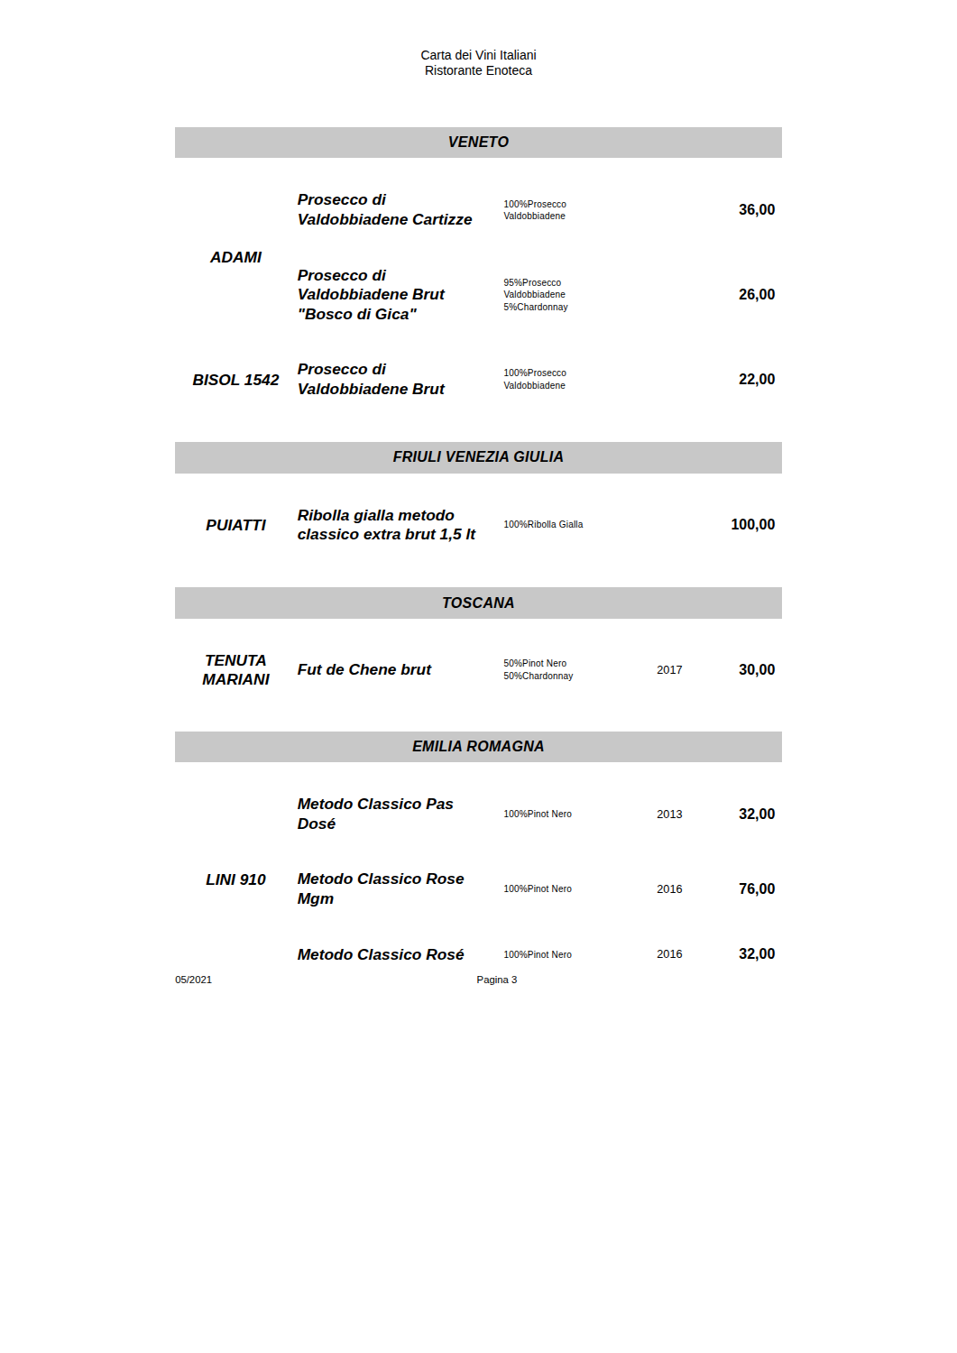Carta dei Vini Italiani
Ristorante Enoteca
| VENETO |
| ADAMI | Prosecco di Valdobbiadene Cartizze | 100%Prosecco Valdobbiadene | | 36,00 |
| Prosecco di Valdobbiadene Brut "Bosco di Gica" | 95%Prosecco Valdobbiadene 5%Chardonnay | | 26,00 |
| BISOL 1542 | Prosecco di Valdobbiadene Brut | 100%Prosecco Valdobbiadene | | 22,00 |
| FRIULI VENEZIA GIULIA |
| PUIATTI | Ribolla gialla metodo classico extra brut 1,5 lt | 100%Ribolla Gialla | | 100,00 |
| TOSCANA |
| TENUTA MARIANI | Fut de Chene brut | 50%Pinot Nero 50%Chardonnay | 2017 | 30,00 |
| EMILIA ROMAGNA |
| LINI 910 | Metodo Classico Pas Dosé | 100%Pinot Nero | 2013 | 32,00 |
| Metodo Classico Rose Mgm | 100%Pinot Nero | 2016 | 76,00 |
| Metodo Classico Rosé | 100%Pinot Nero | 2016 | 32,00 |
05/2021
Pagina 3